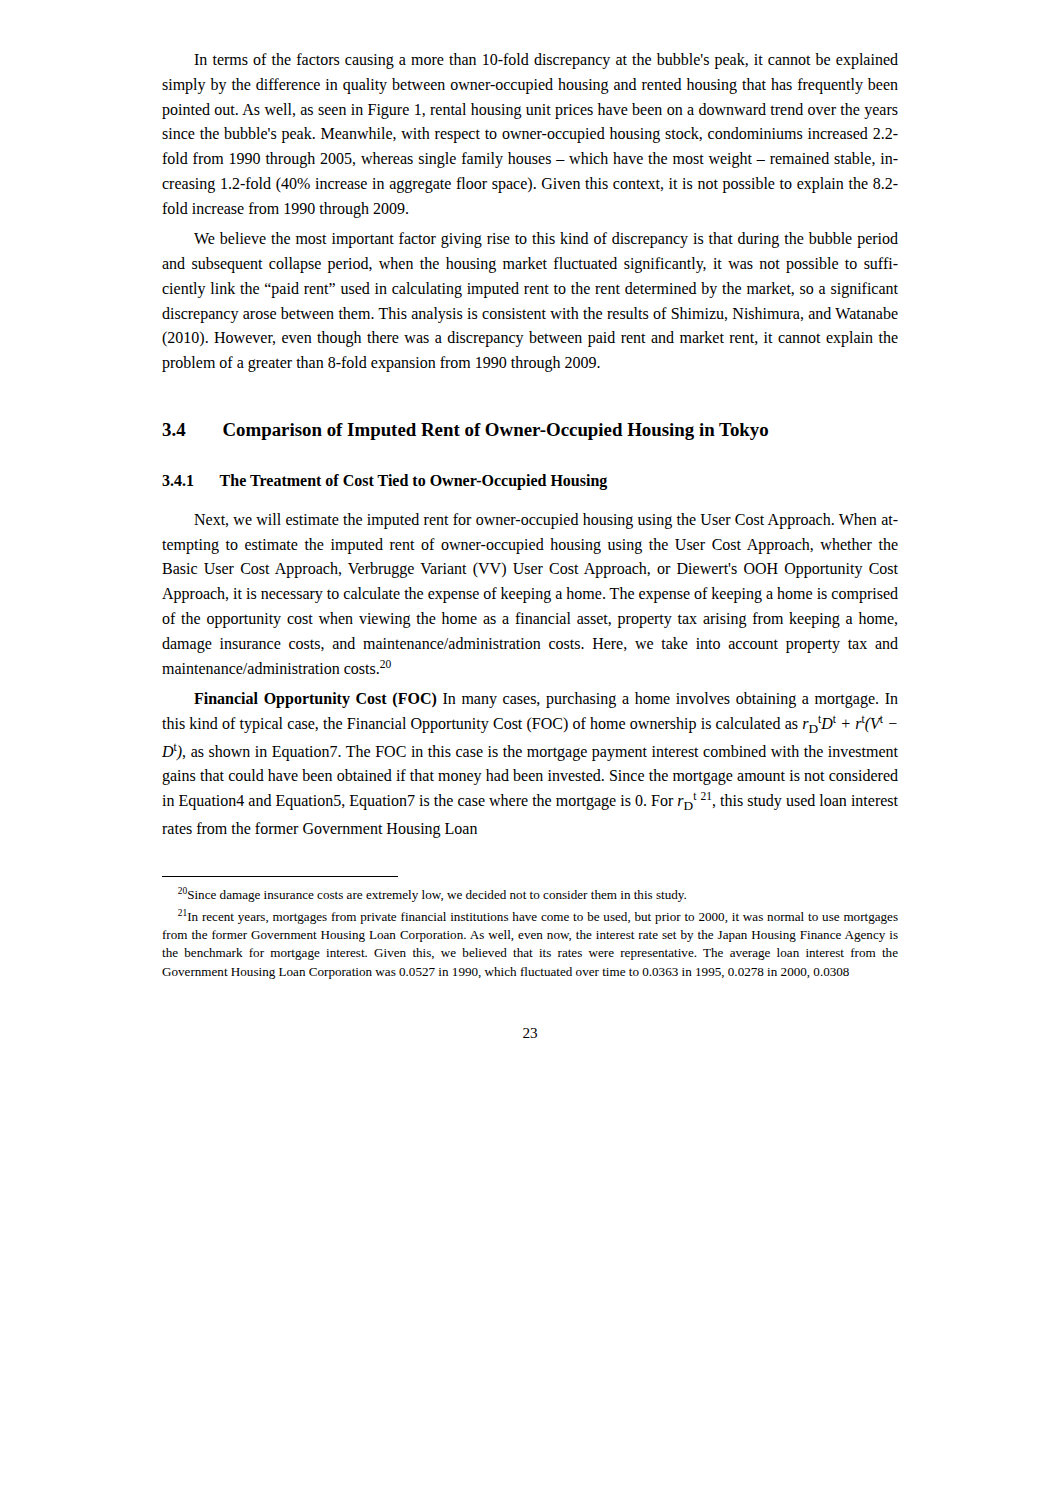In terms of the factors causing a more than 10-fold discrepancy at the bubble's peak, it cannot be explained simply by the difference in quality between owner-occupied housing and rented housing that has frequently been pointed out. As well, as seen in Figure 1, rental housing unit prices have been on a downward trend over the years since the bubble's peak. Meanwhile, with respect to owner-occupied housing stock, condominiums increased 2.2-fold from 1990 through 2005, whereas single family houses – which have the most weight – remained stable, increasing 1.2-fold (40% increase in aggregate floor space). Given this context, it is not possible to explain the 8.2-fold increase from 1990 through 2009.
We believe the most important factor giving rise to this kind of discrepancy is that during the bubble period and subsequent collapse period, when the housing market fluctuated significantly, it was not possible to sufficiently link the “paid rent” used in calculating imputed rent to the rent determined by the market, so a significant discrepancy arose between them. This analysis is consistent with the results of Shimizu, Nishimura, and Watanabe (2010). However, even though there was a discrepancy between paid rent and market rent, it cannot explain the problem of a greater than 8-fold expansion from 1990 through 2009.
3.4 Comparison of Imputed Rent of Owner-Occupied Housing in Tokyo
3.4.1 The Treatment of Cost Tied to Owner-Occupied Housing
Next, we will estimate the imputed rent for owner-occupied housing using the User Cost Approach. When attempting to estimate the imputed rent of owner-occupied housing using the User Cost Approach, whether the Basic User Cost Approach, Verbrugge Variant (VV) User Cost Approach, or Diewert's OOH Opportunity Cost Approach, it is necessary to calculate the expense of keeping a home. The expense of keeping a home is comprised of the opportunity cost when viewing the home as a financial asset, property tax arising from keeping a home, damage insurance costs, and maintenance/administration costs. Here, we take into account property tax and maintenance/administration costs.20
Financial Opportunity Cost (FOC) In many cases, purchasing a home involves obtaining a mortgage. In this kind of typical case, the Financial Opportunity Cost (FOC) of home ownership is calculated as rDtDt + rt(Vt − Dt), as shown in Equation7. The FOC in this case is the mortgage payment interest combined with the investment gains that could have been obtained if that money had been invested. Since the mortgage amount is not considered in Equation4 and Equation5, Equation7 is the case where the mortgage is 0. For rDt 21, this study used loan interest rates from the former Government Housing Loan
20Since damage insurance costs are extremely low, we decided not to consider them in this study.
21In recent years, mortgages from private financial institutions have come to be used, but prior to 2000, it was normal to use mortgages from the former Government Housing Loan Corporation. As well, even now, the interest rate set by the Japan Housing Finance Agency is the benchmark for mortgage interest. Given this, we believed that its rates were representative. The average loan interest from the Government Housing Loan Corporation was 0.0527 in 1990, which fluctuated over time to 0.0363 in 1995, 0.0278 in 2000, 0.0308
23